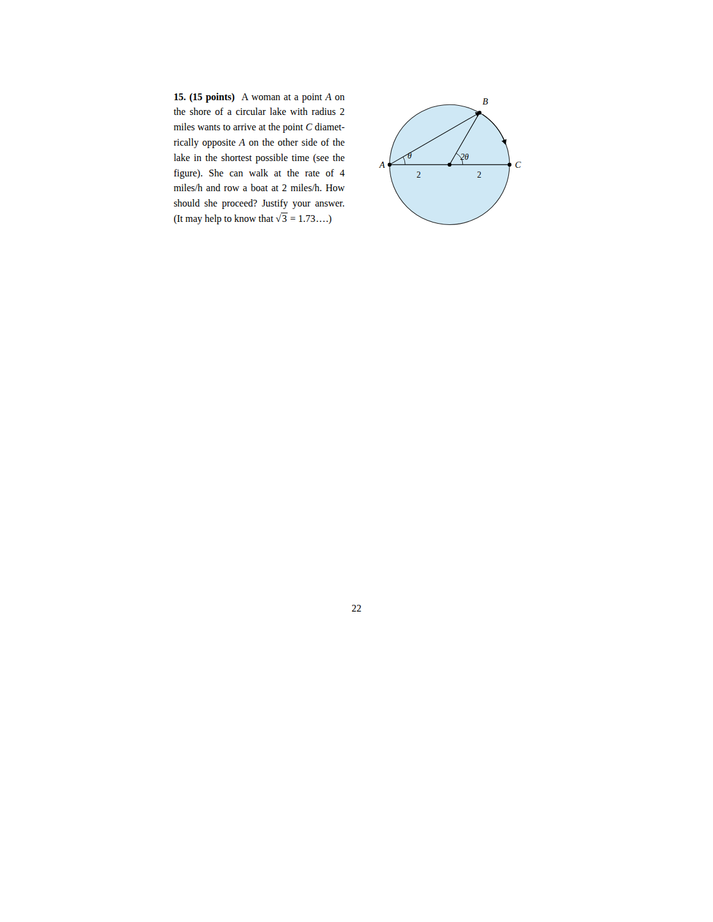A C B θ 2θ 2 2
15. (15 points) A woman at a point A on the shore of a circular lake with radius 2 miles wants to arrive at the point C diametrically opposite A on the other side of the lake in the shortest possible time (see the figure). She can walk at the rate of 4 miles/h and row a boat at 2 miles/h. How should she proceed? Justify your answer. (It may help to know that √3 = 1.73 . . . .)
22